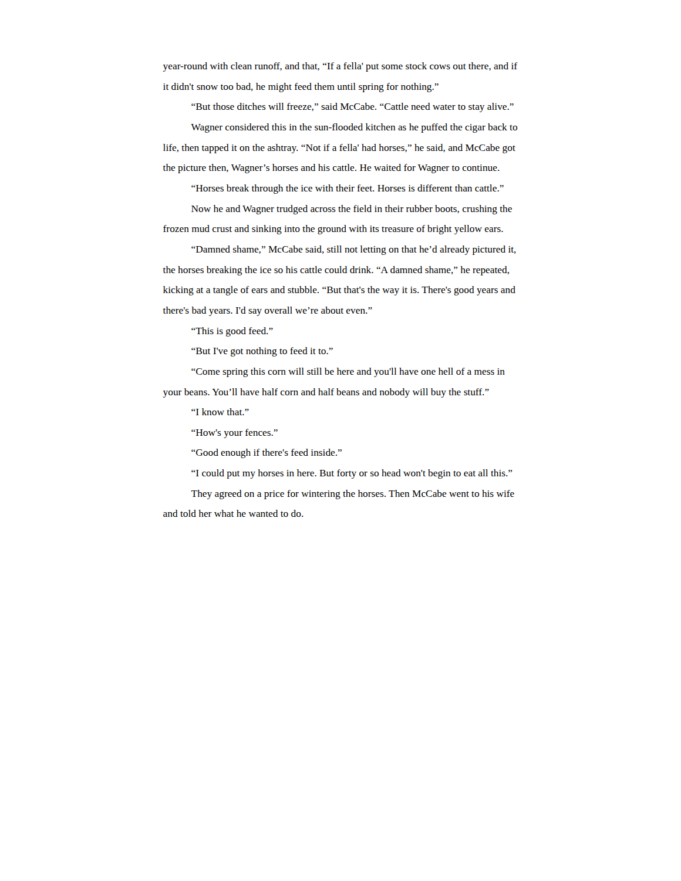year-round with clean runoff, and that, “If a fella' put some stock cows out there, and if it didn't snow too bad, he might feed them until spring for nothing.”
“But those ditches will freeze,” said McCabe. “Cattle need water to stay alive.”
Wagner considered this in the sun-flooded kitchen as he puffed the cigar back to life, then tapped it on the ashtray. “Not if a fella' had horses,” he said, and McCabe got the picture then, Wagner’s horses and his cattle. He waited for Wagner to continue.
“Horses break through the ice with their feet. Horses is different than cattle.”
Now he and Wagner trudged across the field in their rubber boots, crushing the frozen mud crust and sinking into the ground with its treasure of bright yellow ears.
“Damned shame,” McCabe said, still not letting on that he’d already pictured it, the horses breaking the ice so his cattle could drink. “A damned shame,” he repeated, kicking at a tangle of ears and stubble. “But that's the way it is. There's good years and there's bad years. I'd say overall we’re about even.”
“This is good feed.”
“But I've got nothing to feed it to.”
“Come spring this corn will still be here and you'll have one hell of a mess in your beans. You’ll have half corn and half beans and nobody will buy the stuff.”
“I know that.”
“How's your fences.”
“Good enough if there's feed inside.”
“I could put my horses in here. But forty or so head won't begin to eat all this.”
They agreed on a price for wintering the horses. Then McCabe went to his wife and told her what he wanted to do.